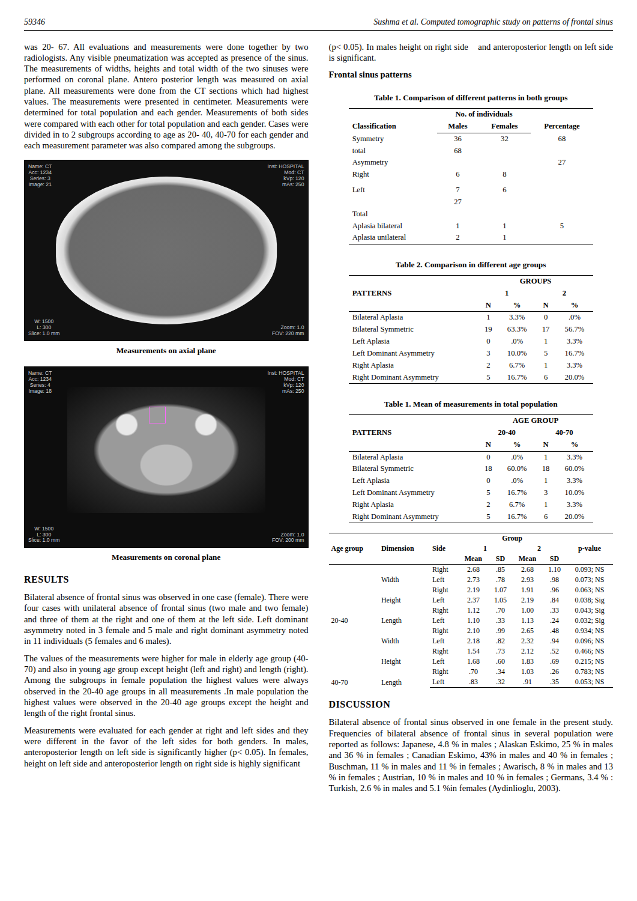59346 Sushma et al. Computed tomographic study on patterns of frontal sinus
was 20- 67. All evaluations and measurements were done together by two radiologists. Any visible pneumatization was accepted as presence of the sinus. The measurements of widths, heights and total width of the two sinuses were performed on coronal plane. Antero posterior length was measured on axial plane. All measurements were done from the CT sections which had highest values. The measurements were presented in centimeter. Measurements were determined for total population and each gender. Measurements of both sides were compared with each other for total population and each gender. Cases were divided in to 2 subgroups according to age as 20- 40, 40-70 for each gender and each measurement parameter was also compared among the subgroups.
Name: CT Acc: 1234 Series: 3 Image: 21
Inst: HOSPITAL Mod: CT kVp: 120 mAs: 250
W: 1500 L: 300 Slice: 1.0 mm
Zoom: 1.0 FOV: 220 mm
Measurements on axial plane
Name: CT Acc: 1234 Series: 4 Image: 18
Inst: HOSPITAL Mod: CT kVp: 120 mAs: 250
W: 1500 L: 300 Slice: 1.0 mm
Zoom: 1.0 FOV: 200 mm
Measurements on coronal plane
RESULTS
Bilateral absence of frontal sinus was observed in one case (female). There were four cases with unilateral absence of frontal sinus (two male and two female) and three of them at the right and one of them at the left side. Left dominant asymmetry noted in 3 female and 5 male and right dominant asymmetry noted in 11 individuals (5 females and 6 males).
The values of the measurements were higher for male in elderly age group (40-70) and also in young age group except height (left and right) and length (right). Among the subgroups in female population the highest values were always observed in the 20-40 age groups in all measurements .In male population the highest values were observed in the 20-40 age groups except the height and length of the right frontal sinus.
Measurements were evaluated for each gender at right and left sides and they were different in the favor of the left sides for both genders. In males, anteroposterior length on left side is significantly higher (p< 0.05). In females, height on left side and anteroposterior length on right side is highly significant
(p< 0.05). In males height on right side and anteroposterior length on left side is significant.
Frontal sinus patterns
Table 1. Comparison of different patterns in both groups
| Classification | No. of individuals | Percentage |
| --- | --- | --- |
| Males | Females |
| Symmetry | 36 | 32 | 68 |
| total | 68 | | |
| Asymmetry | | | 27 |
| Right | 6 | 8 | |
| Left | 7 | 6 | |
| | 27 | | |
| Total | | | |
| Aplasia bilateral | 1 | 1 | 5 |
| Aplasia unilateral | 2 | 1 | |
Table 2. Comparison in different age groups
| PATTERNS | GROUPS |
| --- | --- |
| 1 | 2 |
| | N | % | N | % |
| Bilateral Aplasia | 1 | 3.3% | 0 | .0% |
| Bilateral Symmetric | 19 | 63.3% | 17 | 56.7% |
| Left Aplasia | 0 | .0% | 1 | 3.3% |
| Left Dominant Asymmetry | 3 | 10.0% | 5 | 16.7% |
| Right Aplasia | 2 | 6.7% | 1 | 3.3% |
| Right Dominant Asymmetry | 5 | 16.7% | 6 | 20.0% |
Table 1. Mean of measurements in total population
| PATTERNS | AGE GROUP |
| --- | --- |
| 20-40 | 40-70 |
| | N | % | N | % |
| Bilateral Aplasia | 0 | .0% | 1 | 3.3% |
| Bilateral Symmetric | 18 | 60.0% | 18 | 60.0% |
| Left Aplasia | 0 | .0% | 1 | 3.3% |
| Left Dominant Asymmetry | 5 | 16.7% | 3 | 10.0% |
| Right Aplasia | 2 | 6.7% | 1 | 3.3% |
| Right Dominant Asymmetry | 5 | 16.7% | 6 | 20.0% |
| Age group | Dimension | Side | Group | p-value |
| --- | --- | --- | --- | --- |
| 1 | 2 |
| | | | Mean | SD | Mean | SD | |
| 20-40 | Width | Right | 2.68 | .85 | 2.68 | 1.10 | 0.093; NS |
| Left | 2.73 | .78 | 2.93 | .98 | 0.073; NS |
| Height | Right | 2.19 | 1.07 | 1.91 | .96 | 0.063; NS |
| Left | 2.37 | 1.05 | 2.19 | .84 | 0.038; Sig |
| Length | Right | 1.12 | .70 | 1.00 | .33 | 0.043; Sig |
| Left | 1.10 | .33 | 1.13 | .24 | 0.032; Sig |
| 40-70 | Width | Right | 2.10 | .99 | 2.65 | .48 | 0.934; NS |
| Left | 2.18 | .82 | 2.32 | .94 | 0.096; NS |
| Height | Right | 1.54 | .73 | 2.12 | .52 | 0.466; NS |
| Left | 1.68 | .60 | 1.83 | .69 | 0.215; NS |
| Length | Right | .70 | .34 | 1.03 | .26 | 0.783; NS |
| Left | .83 | .32 | .91 | .35 | 0.053; NS |
DISCUSSION
Bilateral absence of frontal sinus observed in one female in the present study. Frequencies of bilateral absence of frontal sinus in several population were reported as follows: Japanese, 4.8 % in males ; Alaskan Eskimo, 25 % in males and 36 % in females ; Canadian Eskimo, 43% in males and 40 % in females ; Buschman, 11 % in males and 11 % in females ; Awarisch, 8 % in males and 13 % in females ; Austrian, 10 % in males and 10 % in females ; Germans, 3.4 % : Turkish, 2.6 % in males and 5.1 %in females (Aydinlioglu, 2003).